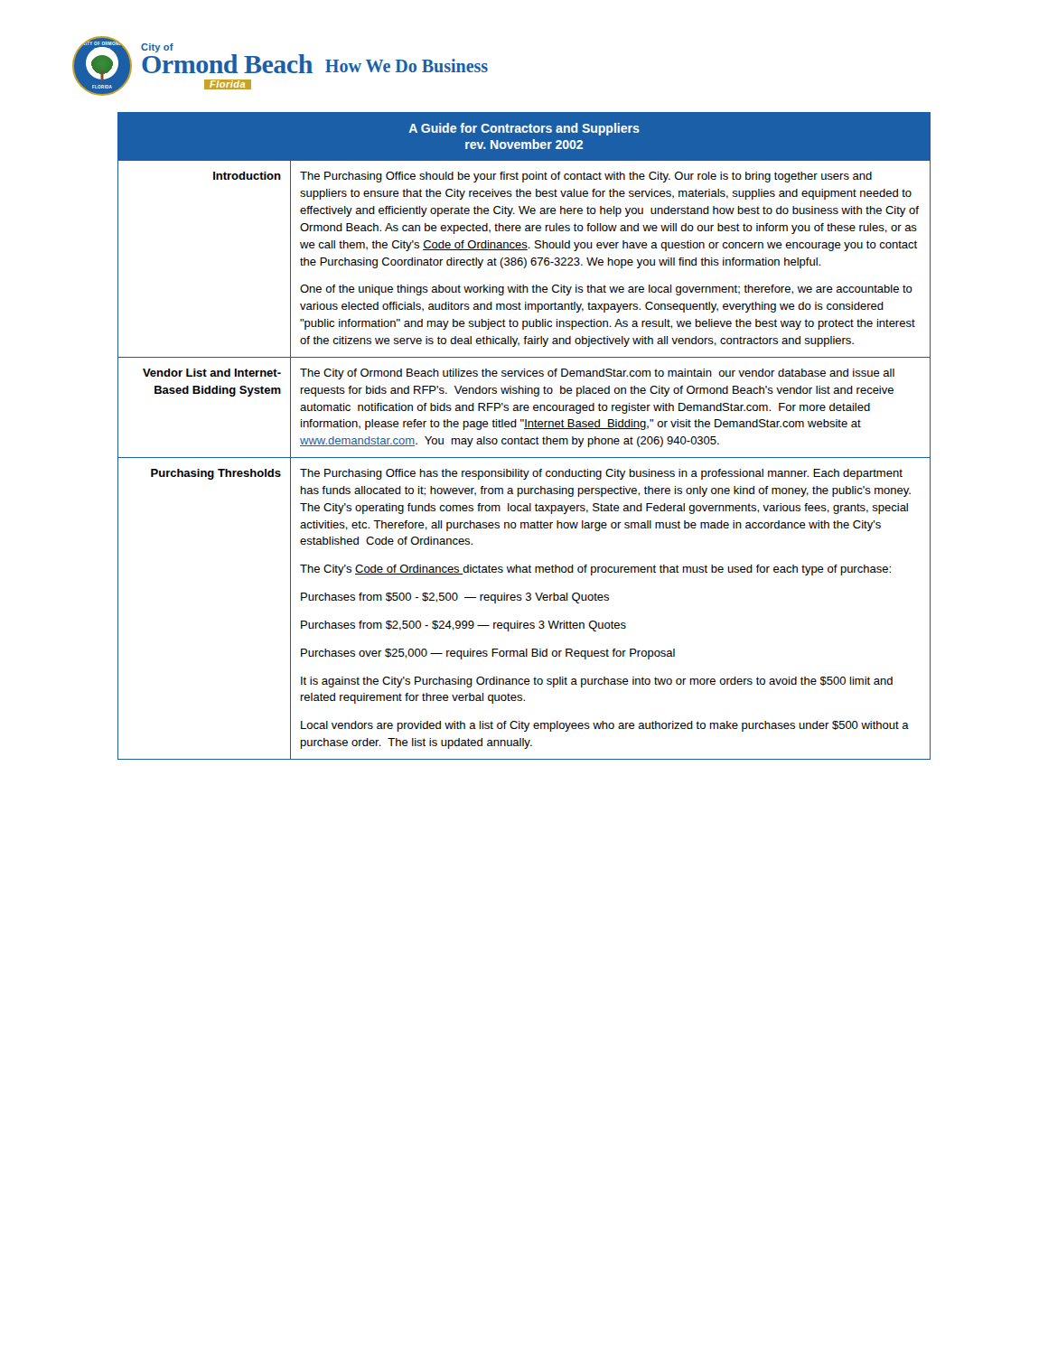CITY OF ORMOND BEACH
FLORIDA
City of
Ormond Beach
Florida
How We Do Business
| A Guide for Contractors and Suppliers rev. November 2002 |
| --- |
| Introduction | The Purchasing Office should be your first point of contact with the City. Our role is to bring together users and suppliers to ensure that the City receives the best value for the services, materials, supplies and equipment needed to effectively and efficiently operate the City. We are here to help you understand how best to do business with the City of Ormond Beach. As can be expected, there are rules to follow and we will do our best to inform you of these rules, or as we call them, the City's Code of Ordinances . Should you ever have a question or concern we encourage you to contact the Purchasing Coordinator directly at (386) 676-3223. We hope you will find this information helpful. One of the unique things about working with the City is that we are local government; therefore, we are accountable to various elected officials, auditors and most importantly, taxpayers. Consequently, everything we do is considered "public information" and may be subject to public inspection. As a result, we believe the best way to protect the interest of the citizens we serve is to deal ethically, fairly and objectively with all vendors, contractors and suppliers. |
| Vendor List and Internet-Based Bidding System | The City of Ormond Beach utilizes the services of DemandStar.com to maintain our vendor database and issue all requests for bids and RFP's. Vendors wishing to be placed on the City of Ormond Beach's vendor list and receive automatic notification of bids and RFP's are encouraged to register with DemandStar.com. For more detailed information, please refer to the page titled " Internet Based Bidding ," or visit the DemandStar.com website at www.demandstar.com . You may also contact them by phone at (206) 940-0305. |
| Purchasing Thresholds | The Purchasing Office has the responsibility of conducting City business in a professional manner. Each department has funds allocated to it; however, from a purchasing perspective, there is only one kind of money, the public's money. The City's operating funds comes from local taxpayers, State and Federal governments, various fees, grants, special activities, etc. Therefore, all purchases no matter how large or small must be made in accordance with the City's established Code of Ordinances. The City's Code of Ordinances dictates what method of procurement that must be used for each type of purchase: Purchases from $500 - $2,500 — requires 3 Verbal Quotes Purchases from $2,500 - $24,999 — requires 3 Written Quotes Purchases over $25,000 — requires Formal Bid or Request for Proposal It is against the City's Purchasing Ordinance to split a purchase into two or more orders to avoid the $500 limit and related requirement for three verbal quotes. Local vendors are provided with a list of City employees who are authorized to make purchases under $500 without a purchase order. The list is updated annually. |